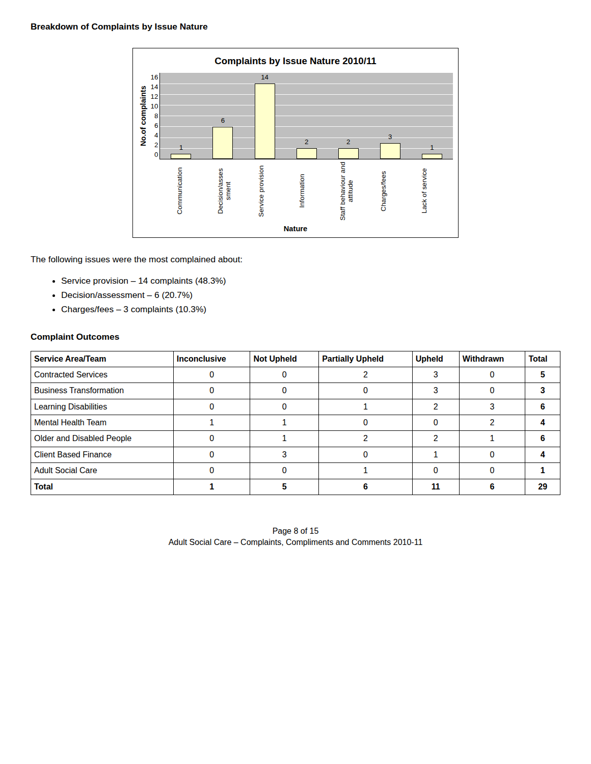Breakdown of Complaints by Issue Nature
Complaints by Issue Nature 2010/11
No.of complaints
16 14 12 10 8 6 4 2 0
1
6
14
2
2
3
1
Communication
Decision/asses sment
Service provision
Information
Staff behaviour and attitude
Charges/fees
Lack of service
Nature
The following issues were the most complained about:
Service provision – 14 complaints (48.3%)
Decision/assessment – 6 (20.7%)
Charges/fees – 3 complaints (10.3%)
Complaint Outcomes
| Service Area/Team | Inconclusive | Not Upheld | Partially Upheld | Upheld | Withdrawn | Total |
| --- | --- | --- | --- | --- | --- | --- |
| Contracted Services | 0 | 0 | 2 | 3 | 0 | 5 |
| Business Transformation | 0 | 0 | 0 | 3 | 0 | 3 |
| Learning Disabilities | 0 | 0 | 1 | 2 | 3 | 6 |
| Mental Health Team | 1 | 1 | 0 | 0 | 2 | 4 |
| Older and Disabled People | 0 | 1 | 2 | 2 | 1 | 6 |
| Client Based Finance | 0 | 3 | 0 | 1 | 0 | 4 |
| Adult Social Care | 0 | 0 | 1 | 0 | 0 | 1 |
| Total | 1 | 5 | 6 | 11 | 6 | 29 |
Page 8 of 15
Adult Social Care – Complaints, Compliments and Comments 2010-11